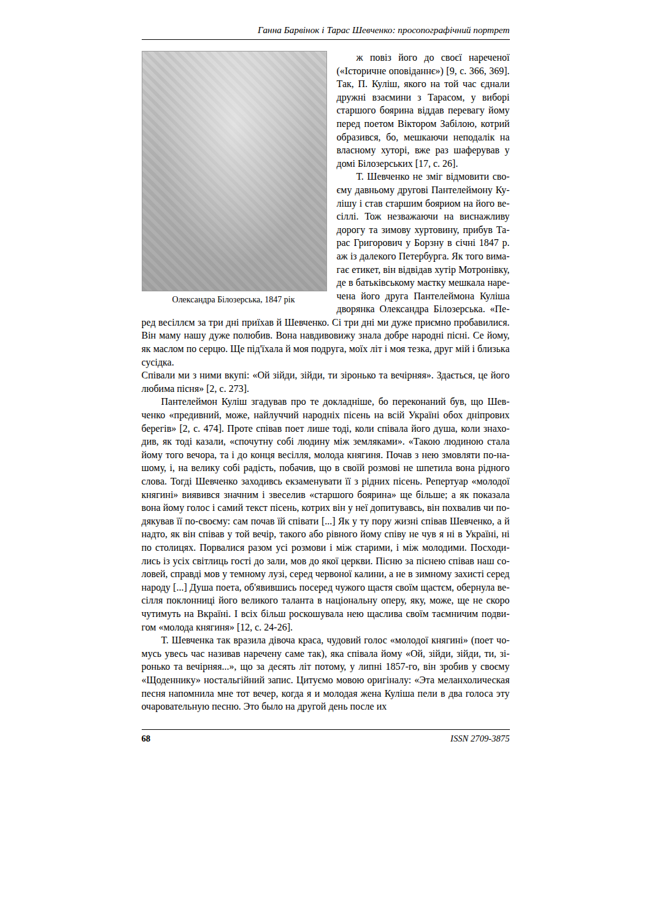Ганна Барвінок і Тарас Шевченко: просопографічний портрет
Олександра Білозерська, 1847 рік
ж повіз його до своєї нареченої («Історичне оповіданнє») [9, с. 366, 369]. Так, П. Куліш, якого на той час єднали дружні взаємини з Тарасом, у виборі старшого боярина віддав перевагу йому перед поетом Віктором Забілою, котрий образився, бо, мешкаючи неподалік на власному хуторі, вже раз шаферував у домі Білозерських [17, с. 26].
Т. Шевченко не зміг відмовити своєму давньому другові Пантелеймону Кулішу і став старшим бояриом на його весіллі. Тож незважаючи на виснажливу дорогу та зимову хуртовину, прибув Тарас Григорович у Борзну в січні 1847 р. аж із далекого Петербурга. Як того вимагає етикет, він відвідав хутір Мотронівку, де в батьківському маєтку мешкала наречена його друга Пантелеймона Куліша дворянка Олександра Білозерська. «Перед весіллєм за три дні приїхав й Шевченко. Сі три дні ми дуже приємно пробавилися. Він маму нашу дуже полюбив. Вона навдивовижу знала добре народні пісні. Се йому, як маслом по серцю. Ще під'їхала й моя подруга, моїх літ і моя тезка, друг мій і близька сусідка.
Співали ми з ними вкупі: «Ой зійди, зійди, ти зіронько та вечірняя». Здається, це його любима пісня» [2, с. 273].
Пантелеймон Куліш згадував про те докладніше, бо переконаний був, що Шевченко «предивний, може, найлуччий народніх пісень на всій Україні обох дніпрових берегів» [2, с. 474]. Проте співав поет лише тоді, коли співала його душа, коли знаходив, як тоді казали, «спочутну собі людину між земляками». «Такою людиною стала йому того вечора, та і до конця весілля, молода княгиня. Почав з нею змовляти по-нашому, і, на велику собі радість, побачив, що в своїй розмові не шпетила вона рідного слова. Тогді Шевченко заходивсь екзаменувати її з рідних пісень. Репертуар «молодої княгині» виявився значним і звеселив «старшого боярина» ще більше; а як показала вона йому голос і самий текст пісень, котрих він у неї допитувавсь, він похвалив чи подякував її по-своєму: сам почав їй співати [...] Як у ту пору жизні співав Шевченко, а й надто, як він співав у той вечір, такого або рівного йому співу не чув я ні в Україні, ні по столицях. Порвалися разом усі розмови і між старими, і між молодими. Посходились із усіх світлиць гості до зали, мов до якої церкви. Пісню за піснею співав наш соловей, справді мов у темному лузі, серед червоної калини, а не в зимному захисті серед народу [...] Душа поета, об'явившись посеред чужого щастя своїм щастєм, обернула весілля поклонниці його великого таланта в національну оперу, яку, може, ще не скоро чутимуть на Вкраїні. І всіх більш роскошувала нею щаслива своїм таємничим подвигом «молода княгиня» [12, с. 24-26].
Т. Шевченка так вразила дівоча краса, чудовий голос «молодої княгині» (поет чомусь увесь час називав наречену саме так), яка співала йому «Ой, зійди, зійди, ти, зіронько та вечірняя...», що за десять літ потому, у липні 1857-го, він зробив у своєму «Щоденнику» ностальгійний запис. Цитуємо мовою оригіналу: «Эта меланхолическая песня напомнила мне тот вечер, когда я и молодая жена Куліша пели в два голоса эту очаровательную песню. Это было на другой день после их
68 ISSN 2709-3875